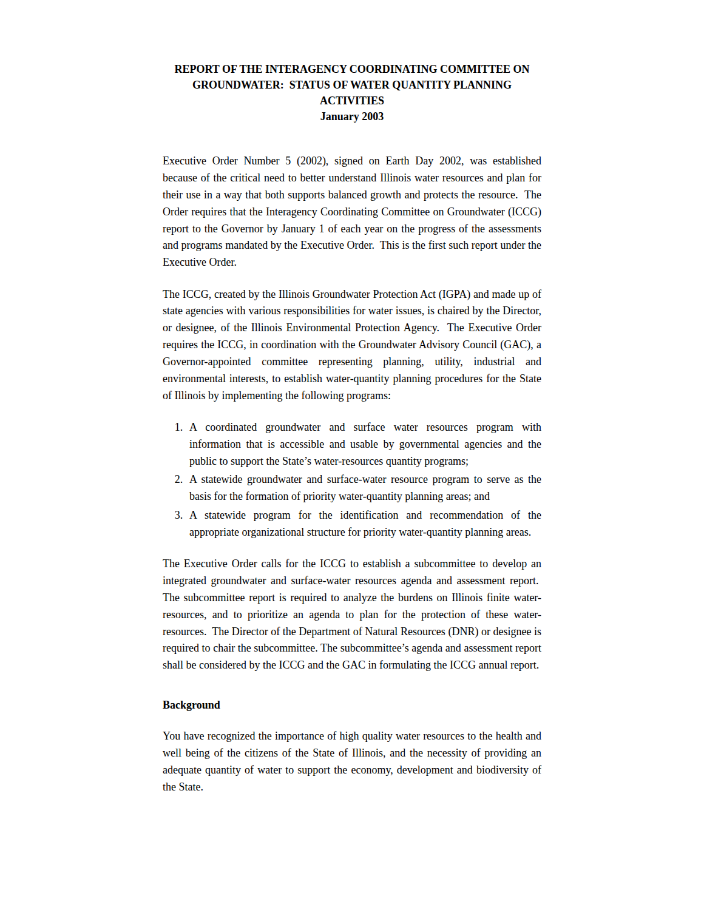Report of the Interagency Coordinating Committee on
Groundwater: Status of Water Quantity Planning Activities
January 2003
Executive Order Number 5 (2002), signed on Earth Day 2002, was established because of the critical need to better understand Illinois water resources and plan for their use in a way that both supports balanced growth and protects the resource. The Order requires that the Interagency Coordinating Committee on Groundwater (ICCG) report to the Governor by January 1 of each year on the progress of the assessments and programs mandated by the Executive Order. This is the first such report under the Executive Order.
The ICCG, created by the Illinois Groundwater Protection Act (IGPA) and made up of state agencies with various responsibilities for water issues, is chaired by the Director, or designee, of the Illinois Environmental Protection Agency. The Executive Order requires the ICCG, in coordination with the Groundwater Advisory Council (GAC), a Governor-appointed committee representing planning, utility, industrial and environmental interests, to establish water-quantity planning procedures for the State of Illinois by implementing the following programs:
A coordinated groundwater and surface water resources program with information that is accessible and usable by governmental agencies and the public to support the State’s water-resources quantity programs;
A statewide groundwater and surface-water resource program to serve as the basis for the formation of priority water-quantity planning areas; and
A statewide program for the identification and recommendation of the appropriate organizational structure for priority water-quantity planning areas.
The Executive Order calls for the ICCG to establish a subcommittee to develop an integrated groundwater and surface-water resources agenda and assessment report. The subcommittee report is required to analyze the burdens on Illinois finite water-resources, and to prioritize an agenda to plan for the protection of these water-resources. The Director of the Department of Natural Resources (DNR) or designee is required to chair the subcommittee. The subcommittee’s agenda and assessment report shall be considered by the ICCG and the GAC in formulating the ICCG annual report.
Background
You have recognized the importance of high quality water resources to the health and well being of the citizens of the State of Illinois, and the necessity of providing an adequate quantity of water to support the economy, development and biodiversity of the State.